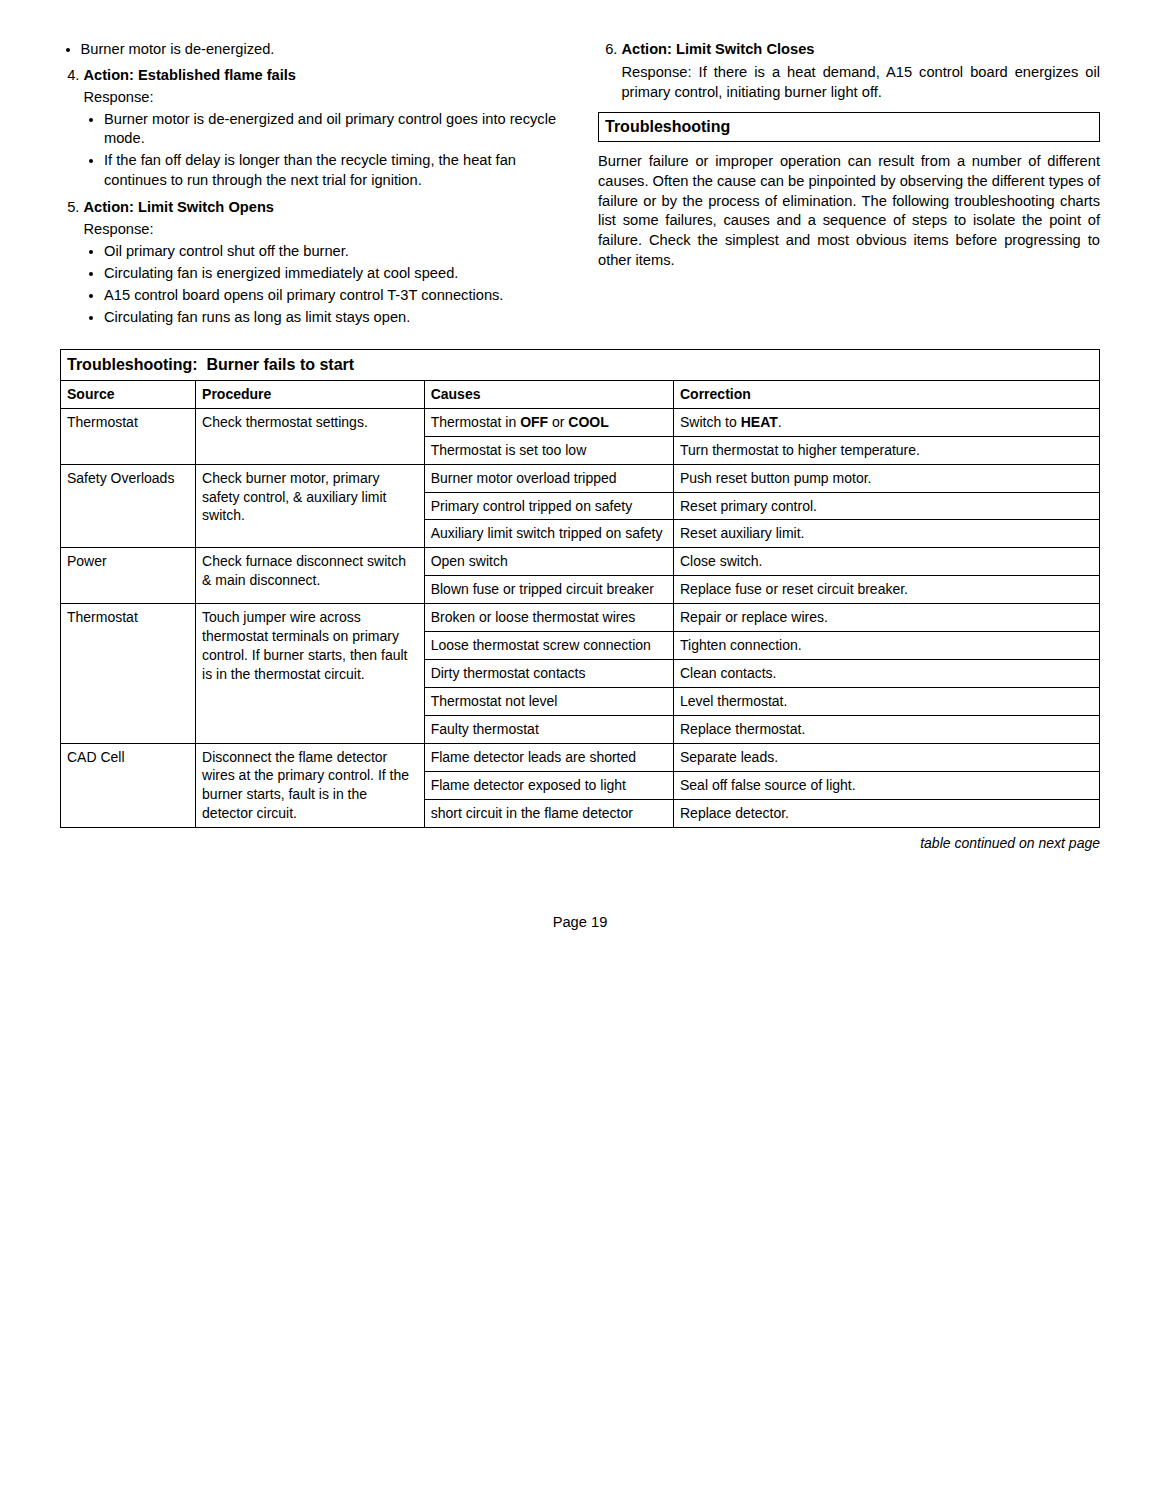Burner motor is de-energized.
Action: Established flame fails
Response:
Burner motor is de-energized and oil primary control goes into recycle mode.
If the fan off delay is longer than the recycle timing, the heat fan continues to run through the next trial for ignition.
Action: Limit Switch Opens
Response:
Oil primary control shut off the burner.
Circulating fan is energized immediately at cool speed.
A15 control board opens oil primary control T-3T connections.
Circulating fan runs as long as limit stays open.
Action: Limit Switch Closes
Response: If there is a heat demand, A15 control board energizes oil primary control, initiating burner light off.
Troubleshooting
Burner failure or improper operation can result from a number of different causes. Often the cause can be pinpointed by observing the different types of failure or by the process of elimination. The following troubleshooting charts list some failures, causes and a sequence of steps to isolate the point of failure. Check the simplest and most obvious items before progressing to other items.
Troubleshooting: Burner fails to start
| Source | Procedure | Causes | Correction |
| --- | --- | --- | --- |
| Thermostat | Check thermostat settings. | Thermostat in OFF or COOL | Switch to HEAT . |
| Thermostat is set too low | Turn thermostat to higher temperature. |
| Safety Overloads | Check burner motor, primary safety control, & auxiliary limit switch. | Burner motor overload tripped | Push reset button pump motor. |
| Primary control tripped on safety | Reset primary control. |
| Auxiliary limit switch tripped on safety | Reset auxiliary limit. |
| Power | Check furnace disconnect switch & main disconnect. | Open switch | Close switch. |
| Blown fuse or tripped circuit breaker | Replace fuse or reset circuit breaker. |
| Thermostat | Touch jumper wire across thermostat terminals on primary control. If burner starts, then fault is in the thermostat circuit. | Broken or loose thermostat wires | Repair or replace wires. |
| Loose thermostat screw connection | Tighten connection. |
| Dirty thermostat contacts | Clean contacts. |
| Thermostat not level | Level thermostat. |
| Faulty thermostat | Replace thermostat. |
| CAD Cell | Disconnect the flame detector wires at the primary control. If the burner starts, fault is in the detector circuit. | Flame detector leads are shorted | Separate leads. |
| Flame detector exposed to light | Seal off false source of light. |
| short circuit in the flame detector | Replace detector. |
table continued on next page
Page 19